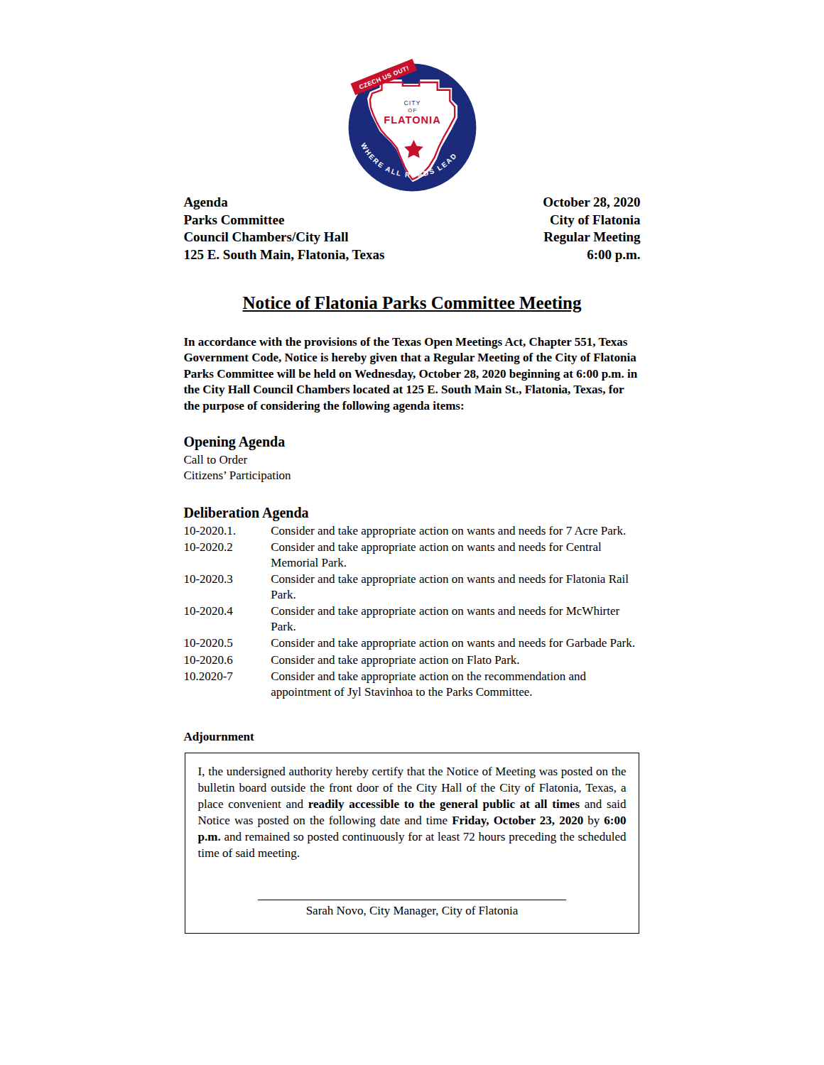CITY OF FLATONIA CZECH US OUT! WHERE ALL ROADS LEAD
| Agenda | October 28, 2020 |
| Parks Committee | City of Flatonia |
| Council Chambers/City Hall | Regular Meeting |
| 125 E. South Main, Flatonia, Texas | 6:00 p.m. |
Notice of Flatonia Parks Committee Meeting
In accordance with the provisions of the Texas Open Meetings Act, Chapter 551, Texas Government Code, Notice is hereby given that a Regular Meeting of the City of Flatonia Parks Committee will be held on Wednesday, October 28, 2020 beginning at 6:00 p.m. in the City Hall Council Chambers located at 125 E. South Main St., Flatonia, Texas, for the purpose of considering the following agenda items:
Opening Agenda
Call to Order
Citizens’ Participation
Deliberation Agenda
| 10-2020.1. | Consider and take appropriate action on wants and needs for 7 Acre Park. |
| 10-2020.2 | Consider and take appropriate action on wants and needs for Central Memorial Park. |
| 10-2020.3 | Consider and take appropriate action on wants and needs for Flatonia Rail Park. |
| 10-2020.4 | Consider and take appropriate action on wants and needs for McWhirter Park. |
| 10-2020.5 | Consider and take appropriate action on wants and needs for Garbade Park. |
| 10-2020.6 | Consider and take appropriate action on Flato Park. |
| 10.2020-7 | Consider and take appropriate action on the recommendation and appointment of Jyl Stavinhoa to the Parks Committee. |
Adjournment
I, the undersigned authority hereby certify that the Notice of Meeting was posted on the bulletin board outside the front door of the City Hall of the City of Flatonia, Texas, a place convenient and readily accessible to the general public at all times and said Notice was posted on the following date and time Friday, October 23, 2020 by 6:00 p.m. and remained so posted continuously for at least 72 hours preceding the scheduled time of said meeting.
Sarah Novo, City Manager, City of Flatonia